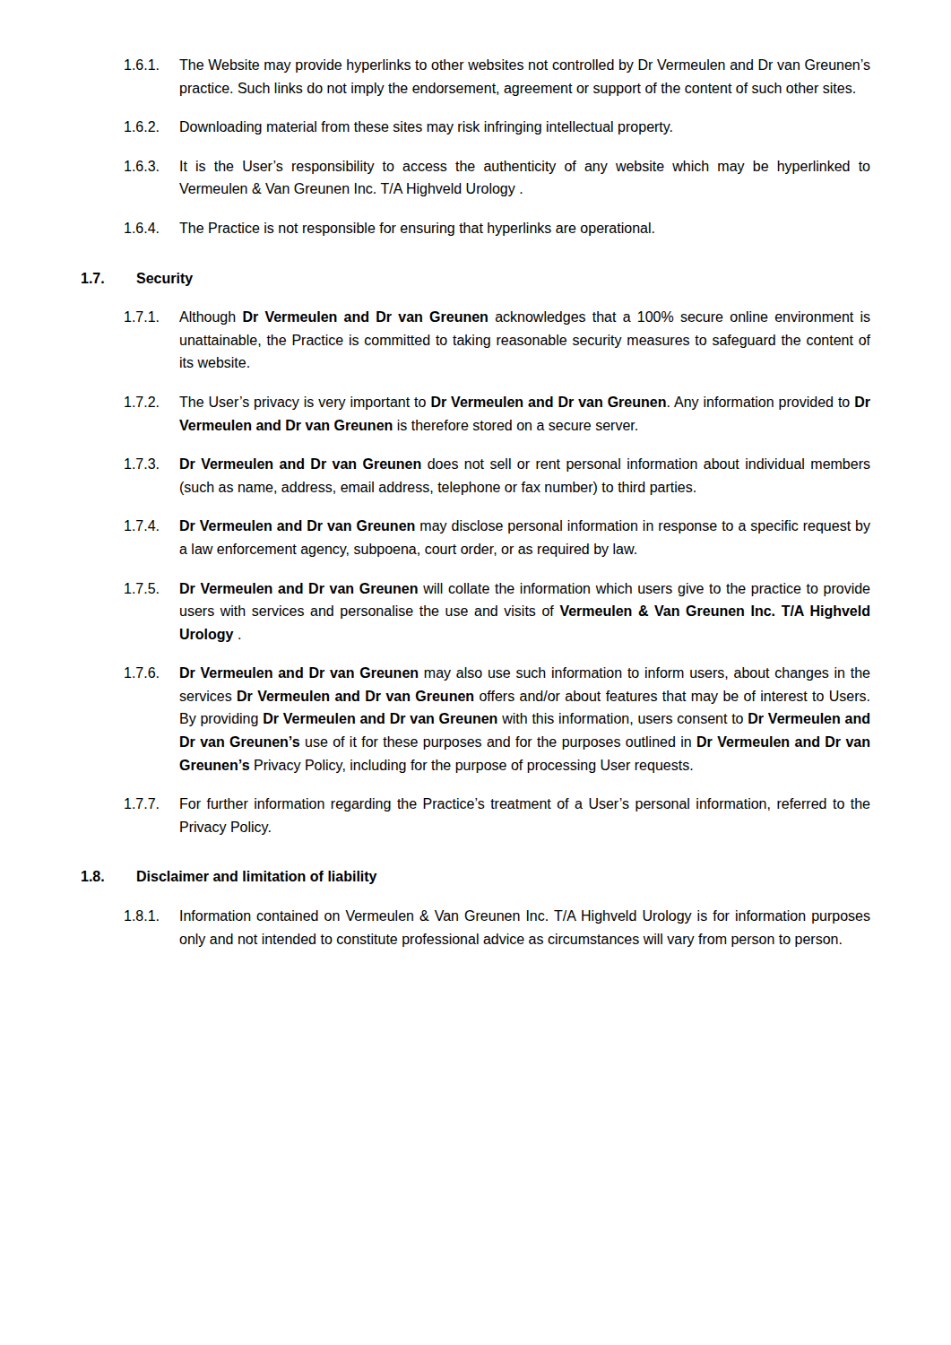1.6.1.
The Website may provide hyperlinks to other websites not controlled by Dr Vermeulen and Dr van Greunen’s practice. Such links do not imply the endorsement, agreement or support of the content of such other sites.
1.6.2.
Downloading material from these sites may risk infringing intellectual property.
1.6.3.
It is the User’s responsibility to access the authenticity of any website which may be hyperlinked to Vermeulen & Van Greunen Inc. T/A Highveld Urology .
1.6.4.
The Practice is not responsible for ensuring that hyperlinks are operational.
1.7.
Security
1.7.1.
Although Dr Vermeulen and Dr van Greunen acknowledges that a 100% secure online environment is unattainable, the Practice is committed to taking reasonable security measures to safeguard the content of its website.
1.7.2.
The User’s privacy is very important to Dr Vermeulen and Dr van Greunen. Any information provided to Dr Vermeulen and Dr van Greunen is therefore stored on a secure server.
1.7.3.
Dr Vermeulen and Dr van Greunen does not sell or rent personal information about individual members (such as name, address, email address, telephone or fax number) to third parties.
1.7.4.
Dr Vermeulen and Dr van Greunen may disclose personal information in response to a specific request by a law enforcement agency, subpoena, court order, or as required by law.
1.7.5.
Dr Vermeulen and Dr van Greunen will collate the information which users give to the practice to provide users with services and personalise the use and visits of Vermeulen & Van Greunen Inc. T/A Highveld Urology .
1.7.6.
Dr Vermeulen and Dr van Greunen may also use such information to inform users, about changes in the services Dr Vermeulen and Dr van Greunen offers and/or about features that may be of interest to Users. By providing Dr Vermeulen and Dr van Greunen with this information, users consent to Dr Vermeulen and Dr van Greunen’s use of it for these purposes and for the purposes outlined in Dr Vermeulen and Dr van Greunen’s Privacy Policy, including for the purpose of processing User requests.
1.7.7.
For further information regarding the Practice’s treatment of a User’s personal information, referred to the Privacy Policy.
1.8.
Disclaimer and limitation of liability
1.8.1.
Information contained on Vermeulen & Van Greunen Inc. T/A Highveld Urology is for information purposes only and not intended to constitute professional advice as circumstances will vary from person to person.